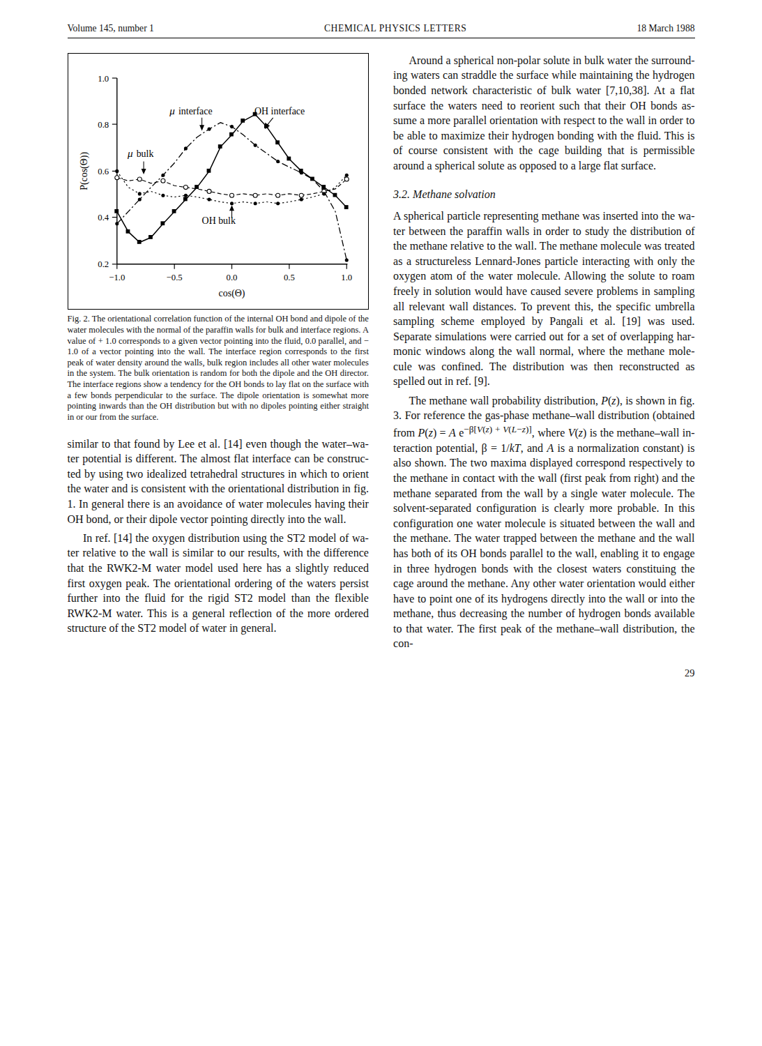Volume 145, number 1
CHEMICAL PHYSICS LETTERS
18 March 1988
0.2 0.4 0.6 0.8 1.0 −1.0 −0.5 0.0 0.5 1.0 cos(Θ) P(cos(Θ)) μ interface OH interface μ bulk OH bulk
Fig. 2. The orientational correlation function of the internal OH bond and dipole of the water molecules with the normal of the paraffin walls for bulk and interface regions. A value of + 1.0 corresponds to a given vector pointing into the fluid, 0.0 parallel, and − 1.0 of a vector pointing into the wall. The interface region corresponds to the first peak of water density around the walls, bulk region includes all other water molecules in the system. The bulk orientation is random for both the dipole and the OH director. The interface regions show a tendency for the OH bonds to lay flat on the surface with a few bonds perpendicular to the surface. The dipole orientation is somewhat more pointing inwards than the OH distribution but with no dipoles pointing either straight in or our from the surface.
similar to that found by Lee et al. [14] even though the water–water potential is different. The almost flat interface can be constructed by using two idealized tetrahedral structures in which to orient the water and is consistent with the orientational distribution in fig. 1. In general there is an avoidance of water molecules having their OH bond, or their dipole vector pointing directly into the wall.
In ref. [14] the oxygen distribution using the ST2 model of water relative to the wall is similar to our results, with the difference that the RWK2-M water model used here has a slightly reduced first oxygen peak. The orientational ordering of the waters persist further into the fluid for the rigid ST2 model than the flexible RWK2-M water. This is a general reflection of the more ordered structure of the ST2 model of water in general.
Around a spherical non-polar solute in bulk water the surrounding waters can straddle the surface while maintaining the hydrogen bonded network characteristic of bulk water [7,10,38]. At a flat surface the waters need to reorient such that their OH bonds assume a more parallel orientation with respect to the wall in order to be able to maximize their hydrogen bonding with the fluid. This is of course consistent with the cage building that is permissible around a spherical solute as opposed to a large flat surface.
3.2. Methane solvation
A spherical particle representing methane was inserted into the water between the paraffin walls in order to study the distribution of the methane relative to the wall. The methane molecule was treated as a structureless Lennard-Jones particle interacting with only the oxygen atom of the water molecule. Allowing the solute to roam freely in solution would have caused severe problems in sampling all relevant wall distances. To prevent this, the specific umbrella sampling scheme employed by Pangali et al. [19] was used. Separate simulations were carried out for a set of overlapping harmonic windows along the wall normal, where the methane molecule was confined. The distribution was then reconstructed as spelled out in ref. [9].
The methane wall probability distribution, P(z), is shown in fig. 3. For reference the gas-phase methane–wall distribution (obtained from P(z) = A e−β[V(z) + V(L−z)], where V(z) is the methane–wall interaction potential, β = 1/kT, and A is a normalization constant) is also shown. The two maxima displayed correspond respectively to the methane in contact with the wall (first peak from right) and the methane separated from the wall by a single water molecule. The solvent-separated configuration is clearly more probable. In this configuration one water molecule is situated between the wall and the methane. The water trapped between the methane and the wall has both of its OH bonds parallel to the wall, enabling it to engage in three hydrogen bonds with the closest waters constituing the cage around the methane. Any other water orientation would either have to point one of its hydrogens directly into the wall or into the methane, thus decreasing the number of hydrogen bonds available to that water. The first peak of the methane–wall distribution, the con-
29